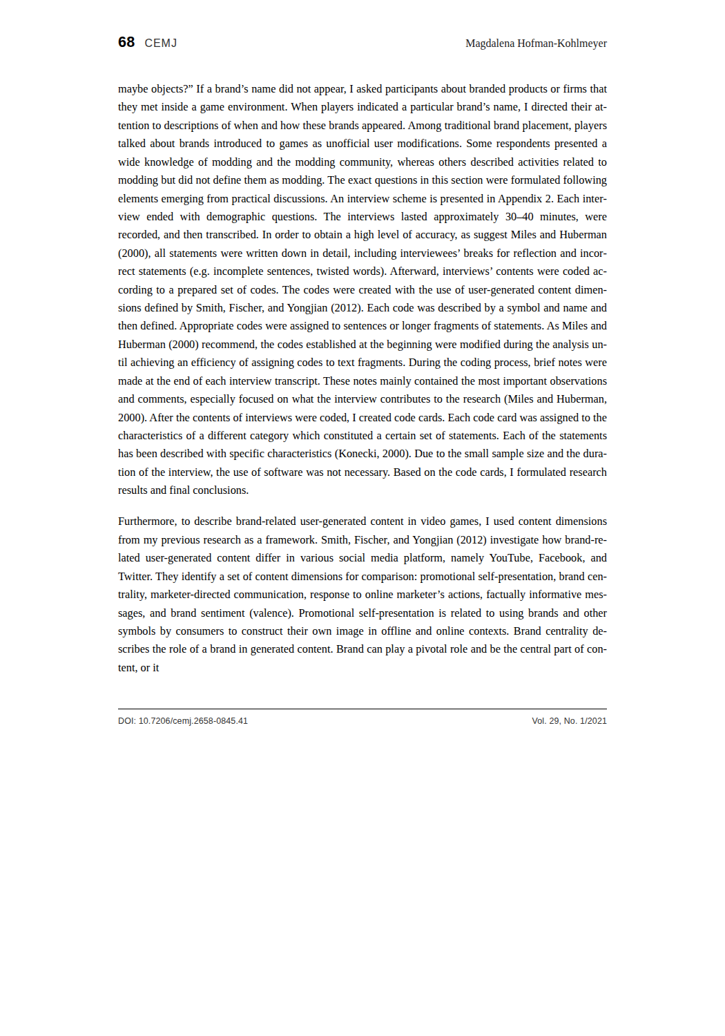68 CEMJ
Magdalena Hofman-Kohlmeyer
maybe objects?” If a brand’s name did not appear, I asked participants about branded products or firms that they met inside a game environment. When players indicated a particular brand’s name, I directed their attention to descriptions of when and how these brands appeared. Among traditional brand placement, players talked about brands introduced to games as unofficial user modifications. Some respondents presented a wide knowledge of modding and the modding community, whereas others described activities related to modding but did not define them as modding. The exact questions in this section were formulated following elements emerging from practical discussions. An interview scheme is presented in Appendix 2. Each interview ended with demographic questions. The interviews lasted approximately 30–40 minutes, were recorded, and then transcribed. In order to obtain a high level of accuracy, as suggest Miles and Huberman (2000), all statements were written down in detail, including interviewees’ breaks for reflection and incorrect statements (e.g. incomplete sentences, twisted words). Afterward, interviews’ contents were coded according to a prepared set of codes. The codes were created with the use of user-generated content dimensions defined by Smith, Fischer, and Yongjian (2012). Each code was described by a symbol and name and then defined. Appropriate codes were assigned to sentences or longer fragments of statements. As Miles and Huberman (2000) recommend, the codes established at the beginning were modified during the analysis until achieving an efficiency of assigning codes to text fragments. During the coding process, brief notes were made at the end of each interview transcript. These notes mainly contained the most important observations and comments, especially focused on what the interview contributes to the research (Miles and Huberman, 2000). After the contents of interviews were coded, I created code cards. Each code card was assigned to the characteristics of a different category which constituted a certain set of statements. Each of the statements has been described with specific characteristics (Konecki, 2000). Due to the small sample size and the duration of the interview, the use of software was not necessary. Based on the code cards, I formulated research results and final conclusions.
Furthermore, to describe brand-related user-generated content in video games, I used content dimensions from my previous research as a framework. Smith, Fischer, and Yongjian (2012) investigate how brand-related user-generated content differ in various social media platform, namely YouTube, Facebook, and Twitter. They identify a set of content dimensions for comparison: promotional self-presentation, brand centrality, marketer-directed communication, response to online marketer’s actions, factually informative messages, and brand sentiment (valence). Promotional self-presentation is related to using brands and other symbols by consumers to construct their own image in offline and online contexts. Brand centrality describes the role of a brand in generated content. Brand can play a pivotal role and be the central part of content, or it
DOI: 10.7206/cemj.2658-0845.41 Vol. 29, No. 1/2021